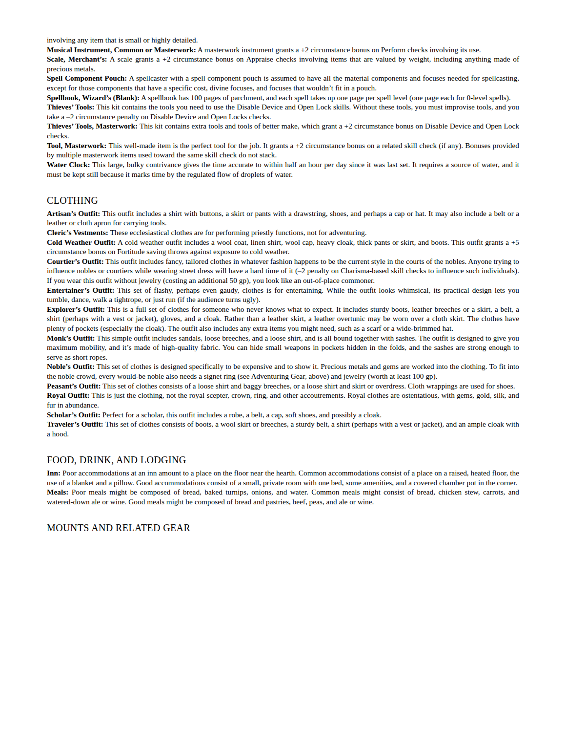involving any item that is small or highly detailed.
Musical Instrument, Common or Masterwork: A masterwork instrument grants a +2 circumstance bonus on Perform checks involving its use.
Scale, Merchant’s: A scale grants a +2 circumstance bonus on Appraise checks involving items that are valued by weight, including anything made of precious metals.
Spell Component Pouch: A spellcaster with a spell component pouch is assumed to have all the material components and focuses needed for spellcasting, except for those components that have a specific cost, divine focuses, and focuses that wouldn’t fit in a pouch.
Spellbook, Wizard’s (Blank): A spellbook has 100 pages of parchment, and each spell takes up one page per spell level (one page each for 0-level spells).
Thieves’ Tools: This kit contains the tools you need to use the Disable Device and Open Lock skills. Without these tools, you must improvise tools, and you take a –2 circumstance penalty on Disable Device and Open Locks checks.
Thieves’ Tools, Masterwork: This kit contains extra tools and tools of better make, which grant a +2 circumstance bonus on Disable Device and Open Lock checks.
Tool, Masterwork: This well-made item is the perfect tool for the job. It grants a +2 circumstance bonus on a related skill check (if any). Bonuses provided by multiple masterwork items used toward the same skill check do not stack.
Water Clock: This large, bulky contrivance gives the time accurate to within half an hour per day since it was last set. It requires a source of water, and it must be kept still because it marks time by the regulated flow of droplets of water.
CLOTHING
Artisan’s Outfit: This outfit includes a shirt with buttons, a skirt or pants with a drawstring, shoes, and perhaps a cap or hat. It may also include a belt or a leather or cloth apron for carrying tools.
Cleric’s Vestments: These ecclesiastical clothes are for performing priestly functions, not for adventuring.
Cold Weather Outfit: A cold weather outfit includes a wool coat, linen shirt, wool cap, heavy cloak, thick pants or skirt, and boots. This outfit grants a +5 circumstance bonus on Fortitude saving throws against exposure to cold weather.
Courtier’s Outfit: This outfit includes fancy, tailored clothes in whatever fashion happens to be the current style in the courts of the nobles. Anyone trying to influence nobles or courtiers while wearing street dress will have a hard time of it (–2 penalty on Charisma-based skill checks to influence such individuals). If you wear this outfit without jewelry (costing an additional 50 gp), you look like an out-of-place commoner.
Entertainer’s Outfit: This set of flashy, perhaps even gaudy, clothes is for entertaining. While the outfit looks whimsical, its practical design lets you tumble, dance, walk a tightrope, or just run (if the audience turns ugly).
Explorer’s Outfit: This is a full set of clothes for someone who never knows what to expect. It includes sturdy boots, leather breeches or a skirt, a belt, a shirt (perhaps with a vest or jacket), gloves, and a cloak. Rather than a leather skirt, a leather overtunic may be worn over a cloth skirt. The clothes have plenty of pockets (especially the cloak). The outfit also includes any extra items you might need, such as a scarf or a wide-brimmed hat.
Monk’s Outfit: This simple outfit includes sandals, loose breeches, and a loose shirt, and is all bound together with sashes. The outfit is designed to give you maximum mobility, and it’s made of high-quality fabric. You can hide small weapons in pockets hidden in the folds, and the sashes are strong enough to serve as short ropes.
Noble’s Outfit: This set of clothes is designed specifically to be expensive and to show it. Precious metals and gems are worked into the clothing. To fit into the noble crowd, every would-be noble also needs a signet ring (see Adventuring Gear, above) and jewelry (worth at least 100 gp).
Peasant’s Outfit: This set of clothes consists of a loose shirt and baggy breeches, or a loose shirt and skirt or overdress. Cloth wrappings are used for shoes.
Royal Outfit: This is just the clothing, not the royal scepter, crown, ring, and other accoutrements. Royal clothes are ostentatious, with gems, gold, silk, and fur in abundance.
Scholar’s Outfit: Perfect for a scholar, this outfit includes a robe, a belt, a cap, soft shoes, and possibly a cloak.
Traveler’s Outfit: This set of clothes consists of boots, a wool skirt or breeches, a sturdy belt, a shirt (perhaps with a vest or jacket), and an ample cloak with a hood.
FOOD, DRINK, AND LODGING
Inn: Poor accommodations at an inn amount to a place on the floor near the hearth. Common accommodations consist of a place on a raised, heated floor, the use of a blanket and a pillow. Good accommodations consist of a small, private room with one bed, some amenities, and a covered chamber pot in the corner.
Meals: Poor meals might be composed of bread, baked turnips, onions, and water. Common meals might consist of bread, chicken stew, carrots, and watered-down ale or wine. Good meals might be composed of bread and pastries, beef, peas, and ale or wine.
MOUNTS AND RELATED GEAR